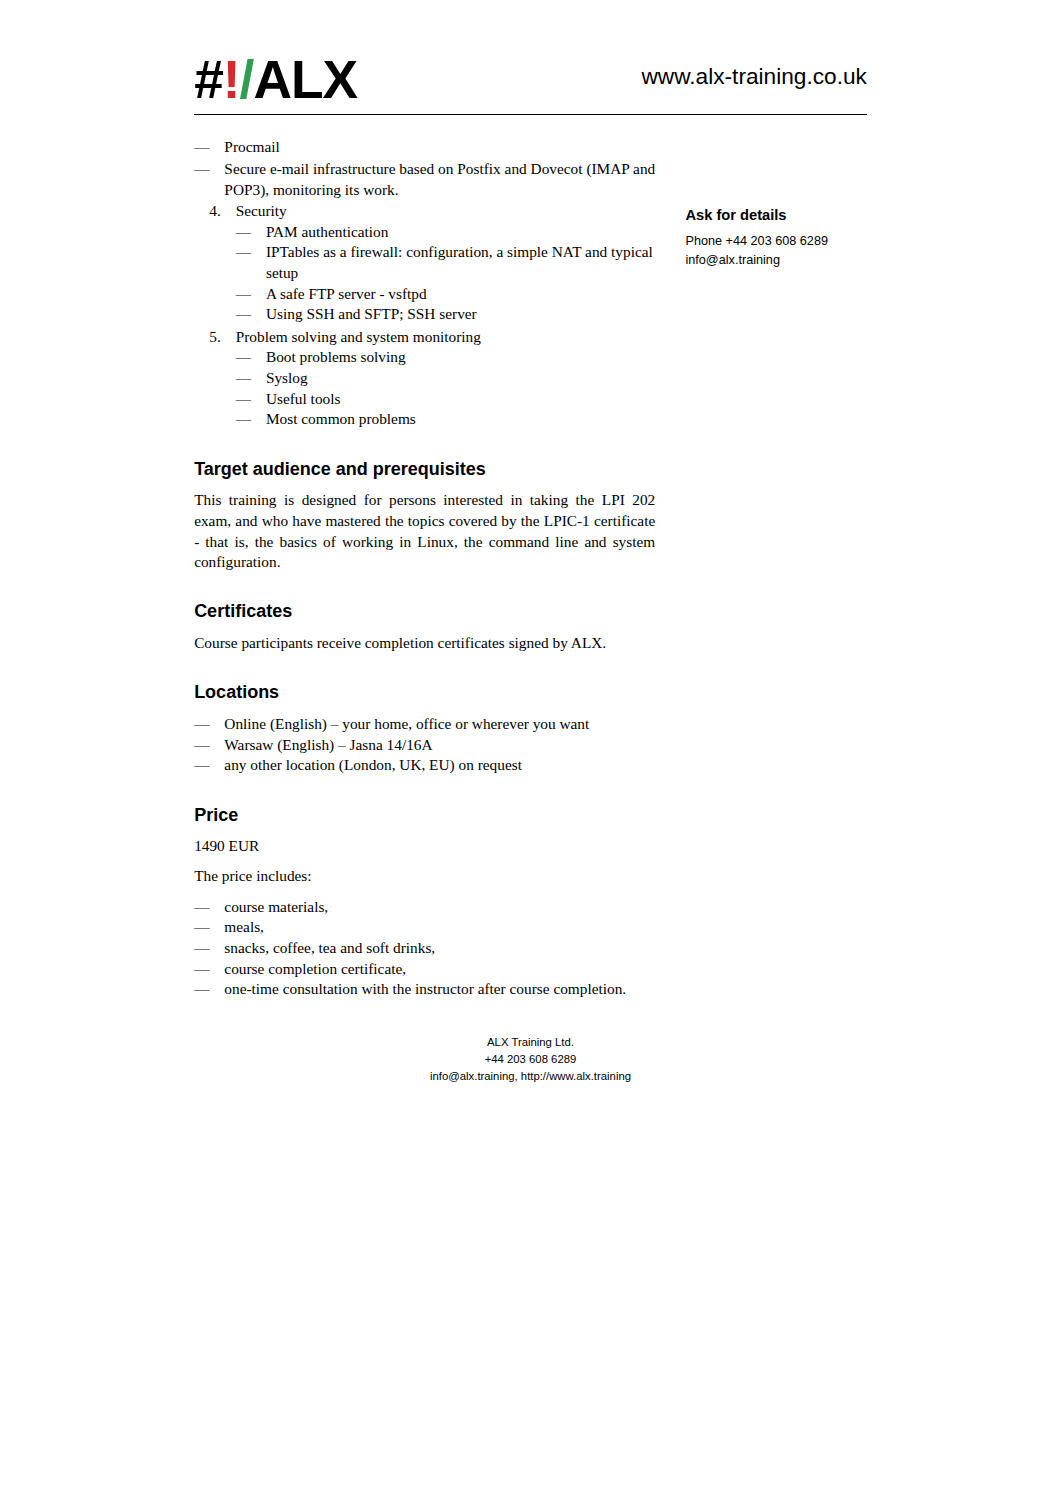#!/ALX
www.alx-training.co.uk
Procmail
Secure e-mail infrastructure based on Postfix and Dovecot (IMAP and POP3), monitoring its work.
Security
PAM authentication
IPTables as a firewall: configuration, a simple NAT and typical setup
A safe FTP server - vsftpd
Using SSH and SFTP; SSH server
Problem solving and system monitoring
Boot problems solving
Syslog
Useful tools
Most common problems
Target audience and prerequisites
This training is designed for persons interested in taking the LPI 202 exam, and who have mastered the topics covered by the LPIC-1 certificate - that is, the basics of working in Linux, the command line and system configuration.
Certificates
Course participants receive completion certificates signed by ALX.
Locations
Online (English) – your home, office or wherever you want
Warsaw (English) – Jasna 14/16A
any other location (London, UK, EU) on request
Price
1490 EUR
The price includes:
course materials,
meals,
snacks, coffee, tea and soft drinks,
course completion certificate,
one-time consultation with the instructor after course completion.
Ask for details
Phone +44 203 608 6289
info@alx.training
ALX Training Ltd.
+44 203 608 6289
info@alx.training, http://www.alx.training